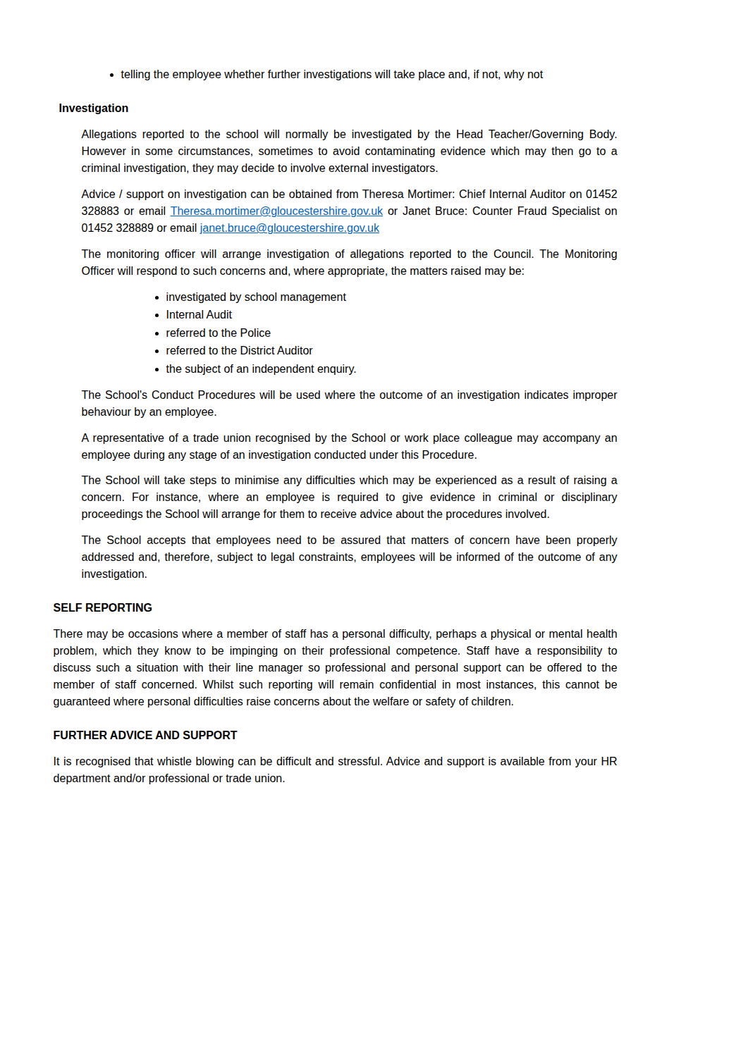telling the employee whether further investigations will take place and, if not, why not
Investigation
Allegations reported to the school will normally be investigated by the Head Teacher/Governing Body. However in some circumstances, sometimes to avoid contaminating evidence which may then go to a criminal investigation, they may decide to involve external investigators.
Advice / support on investigation can be obtained from Theresa Mortimer: Chief Internal Auditor on 01452 328883 or email Theresa.mortimer@gloucestershire.gov.uk or Janet Bruce: Counter Fraud Specialist on 01452 328889 or email janet.bruce@gloucestershire.gov.uk
The monitoring officer will arrange investigation of allegations reported to the Council. The Monitoring Officer will respond to such concerns and, where appropriate, the matters raised may be:
investigated by school management
Internal Audit
referred to the Police
referred to the District Auditor
the subject of an independent enquiry.
The School's Conduct Procedures will be used where the outcome of an investigation indicates improper behaviour by an employee.
A representative of a trade union recognised by the School or work place colleague may accompany an employee during any stage of an investigation conducted under this Procedure.
The School will take steps to minimise any difficulties which may be experienced as a result of raising a concern. For instance, where an employee is required to give evidence in criminal or disciplinary proceedings the School will arrange for them to receive advice about the procedures involved.
The School accepts that employees need to be assured that matters of concern have been properly addressed and, therefore, subject to legal constraints, employees will be informed of the outcome of any investigation.
SELF REPORTING
There may be occasions where a member of staff has a personal difficulty, perhaps a physical or mental health problem, which they know to be impinging on their professional competence. Staff have a responsibility to discuss such a situation with their line manager so professional and personal support can be offered to the member of staff concerned. Whilst such reporting will remain confidential in most instances, this cannot be guaranteed where personal difficulties raise concerns about the welfare or safety of children.
FURTHER ADVICE AND SUPPORT
It is recognised that whistle blowing can be difficult and stressful. Advice and support is available from your HR department and/or professional or trade union.